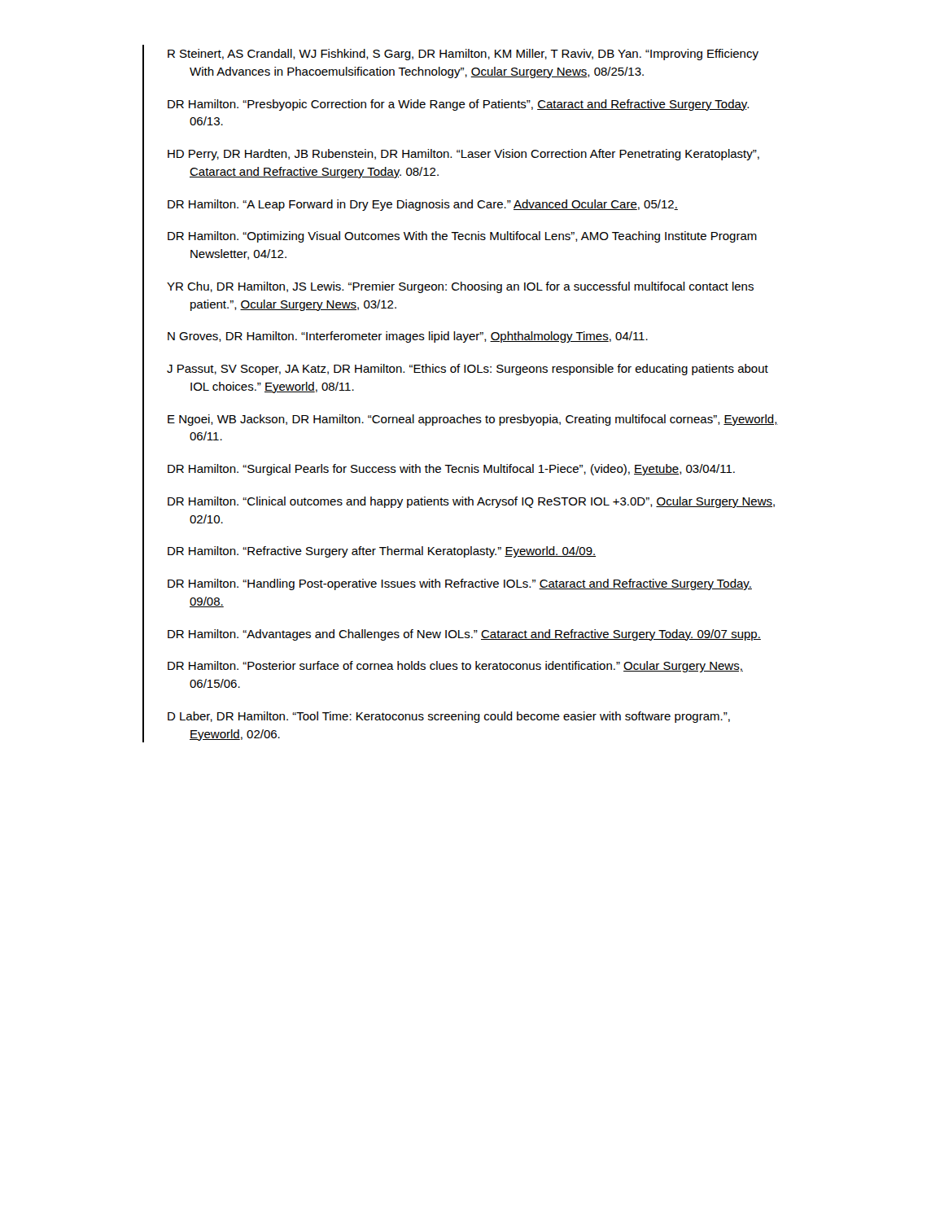R Steinert, AS Crandall, WJ Fishkind, S Garg, DR Hamilton, KM Miller, T Raviv, DB Yan. “Improving Efficiency With Advances in Phacoemulsification Technology”, Ocular Surgery News, 08/25/13.
DR Hamilton. “Presbyopic Correction for a Wide Range of Patients”, Cataract and Refractive Surgery Today. 06/13.
HD Perry, DR Hardten, JB Rubenstein, DR Hamilton. “Laser Vision Correction After Penetrating Keratoplasty”, Cataract and Refractive Surgery Today. 08/12.
DR Hamilton. “A Leap Forward in Dry Eye Diagnosis and Care.” Advanced Ocular Care, 05/12.
DR Hamilton. “Optimizing Visual Outcomes With the Tecnis Multifocal Lens”, AMO Teaching Institute Program Newsletter, 04/12.
YR Chu, DR Hamilton, JS Lewis. “Premier Surgeon: Choosing an IOL for a successful multifocal contact lens patient.”, Ocular Surgery News, 03/12.
N Groves, DR Hamilton. “Interferometer images lipid layer”, Ophthalmology Times, 04/11.
J Passut, SV Scoper, JA Katz, DR Hamilton. “Ethics of IOLs: Surgeons responsible for educating patients about IOL choices.” Eyeworld, 08/11.
E Ngoei, WB Jackson, DR Hamilton. “Corneal approaches to presbyopia, Creating multifocal corneas”, Eyeworld, 06/11.
DR Hamilton. “Surgical Pearls for Success with the Tecnis Multifocal 1-Piece”, (video), Eyetube, 03/04/11.
DR Hamilton. “Clinical outcomes and happy patients with Acrysof IQ ReSTOR IOL +3.0D”, Ocular Surgery News, 02/10.
DR Hamilton. “Refractive Surgery after Thermal Keratoplasty.” Eyeworld. 04/09.
DR Hamilton. “Handling Post-operative Issues with Refractive IOLs.” Cataract and Refractive Surgery Today. 09/08.
DR Hamilton. “Advantages and Challenges of New IOLs.” Cataract and Refractive Surgery Today. 09/07 supp.
DR Hamilton. “Posterior surface of cornea holds clues to keratoconus identification.” Ocular Surgery News, 06/15/06.
D Laber, DR Hamilton. “Tool Time: Keratoconus screening could become easier with software program.”, Eyeworld, 02/06.